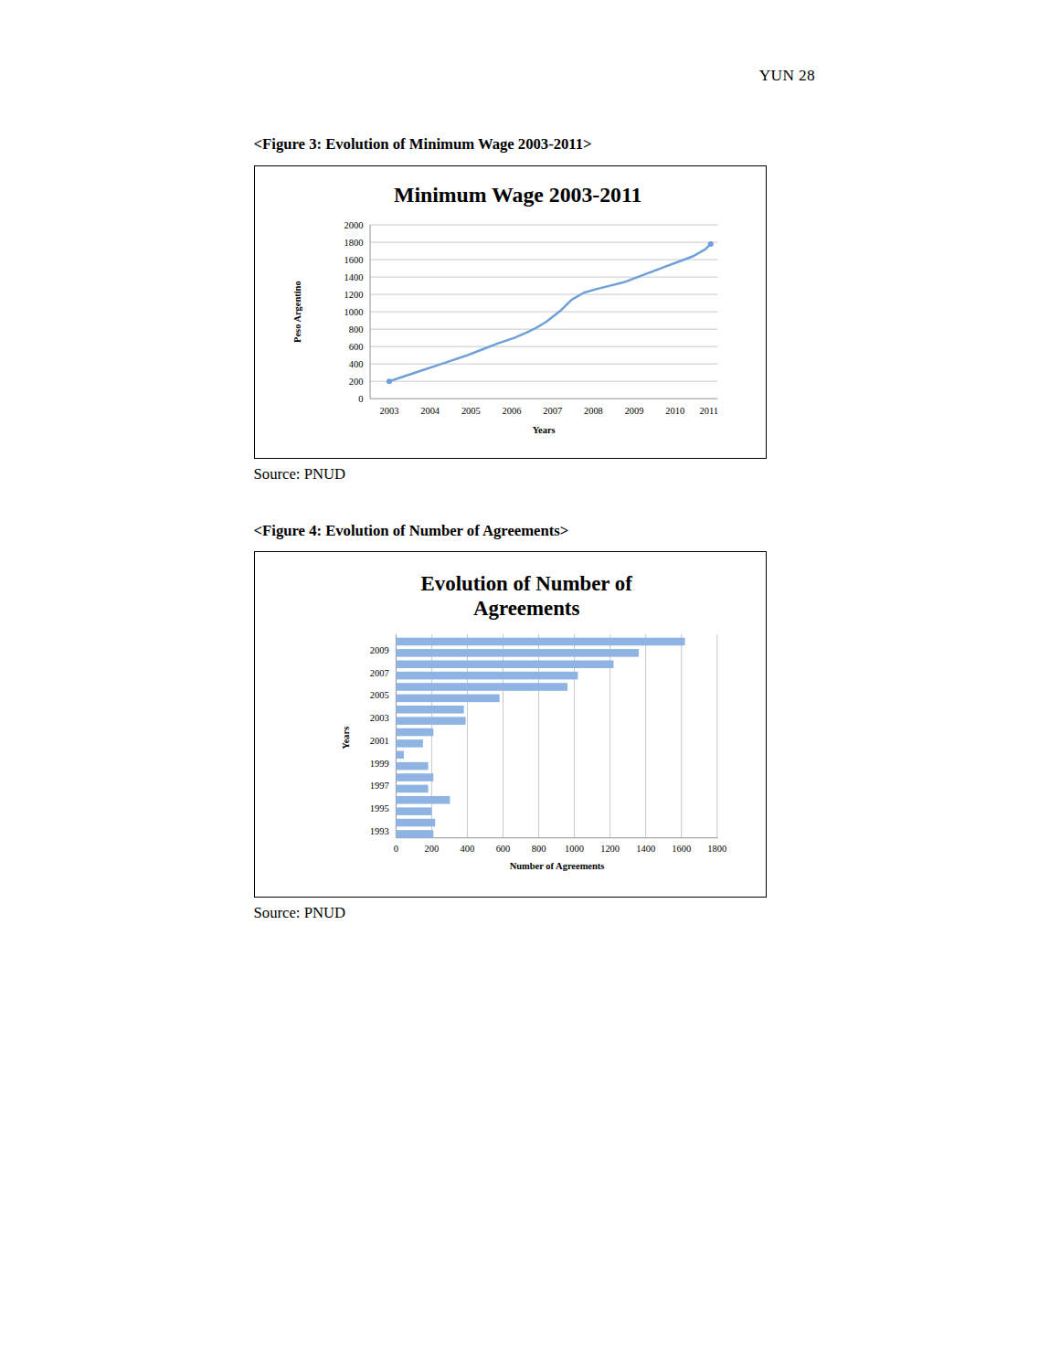YUN 28
<Figure 3: Evolution of Minimum Wage 2003-2011>
Minimum Wage 2003-2011 2000 1800 1600 1400 1200 1000 800 600 400 200 0 Peso Argentino 2003 2004 2005 2006 2007 2008 2009 2010 2011 Years
Source: PNUD
<Figure 4: Evolution of Number of Agreements>
Evolution of Number of Agreements 0 200 400 600 800 1000 1200 1400 1600 1800 Number of Agreements Years 2009 2007 2005 2003 2001 1999 1997 1995 1993
Source: PNUD